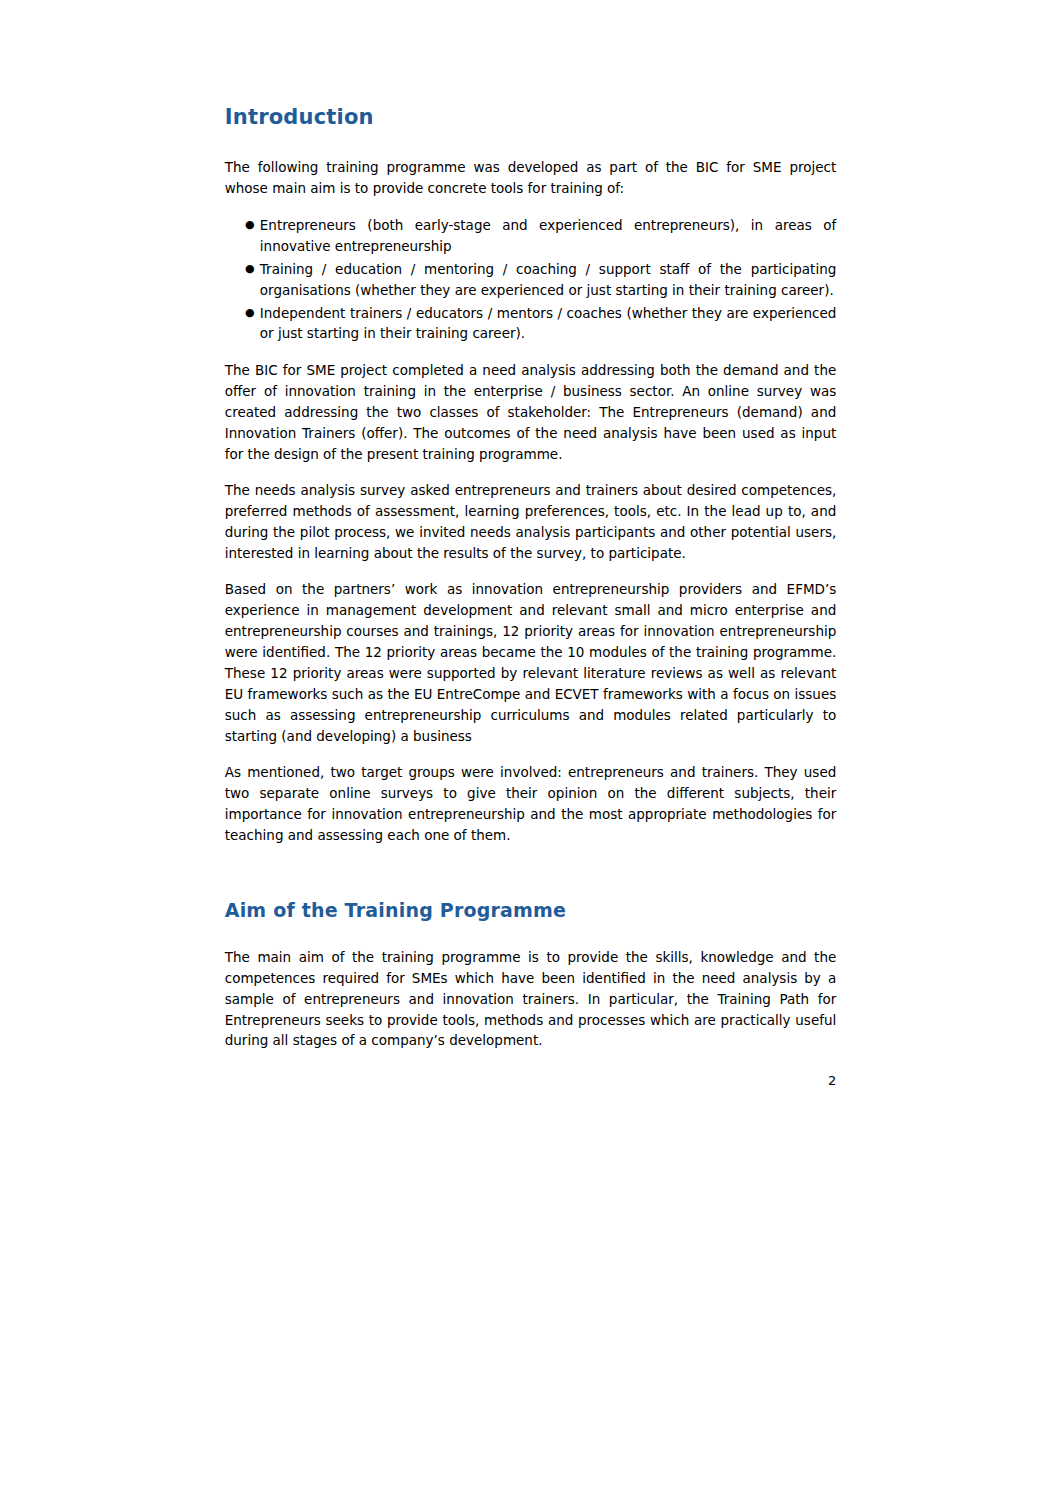Introduction
The following training programme was developed as part of the BIC for SME project whose main aim is to provide concrete tools for training of:
Entrepreneurs (both early-stage and experienced entrepreneurs), in areas of innovative entrepreneurship
Training / education / mentoring / coaching / support staff of the participating organisations (whether they are experienced or just starting in their training career).
Independent trainers / educators / mentors / coaches (whether they are experienced or just starting in their training career).
The BIC for SME project completed a need analysis addressing both the demand and the offer of innovation training in the enterprise / business sector. An online survey was created addressing the two classes of stakeholder: The Entrepreneurs (demand) and Innovation Trainers (offer). The outcomes of the need analysis have been used as input for the design of the present training programme.
The needs analysis survey asked entrepreneurs and trainers about desired competences, preferred methods of assessment, learning preferences, tools, etc. In the lead up to, and during the pilot process, we invited needs analysis participants and other potential users, interested in learning about the results of the survey, to participate.
Based on the partners’ work as innovation entrepreneurship providers and EFMD’s experience in management development and relevant small and micro enterprise and entrepreneurship courses and trainings, 12 priority areas for innovation entrepreneurship were identified. The 12 priority areas became the 10 modules of the training programme. These 12 priority areas were supported by relevant literature reviews as well as relevant EU frameworks such as the EU EntreCompe and ECVET frameworks with a focus on issues such as assessing entrepreneurship curriculums and modules related particularly to starting (and developing) a business
As mentioned, two target groups were involved: entrepreneurs and trainers. They used two separate online surveys to give their opinion on the different subjects, their importance for innovation entrepreneurship and the most appropriate methodologies for teaching and assessing each one of them.
Aim of the Training Programme
The main aim of the training programme is to provide the skills, knowledge and the competences required for SMEs which have been identified in the need analysis by a sample of entrepreneurs and innovation trainers. In particular, the Training Path for Entrepreneurs seeks to provide tools, methods and processes which are practically useful during all stages of a company’s development.
2